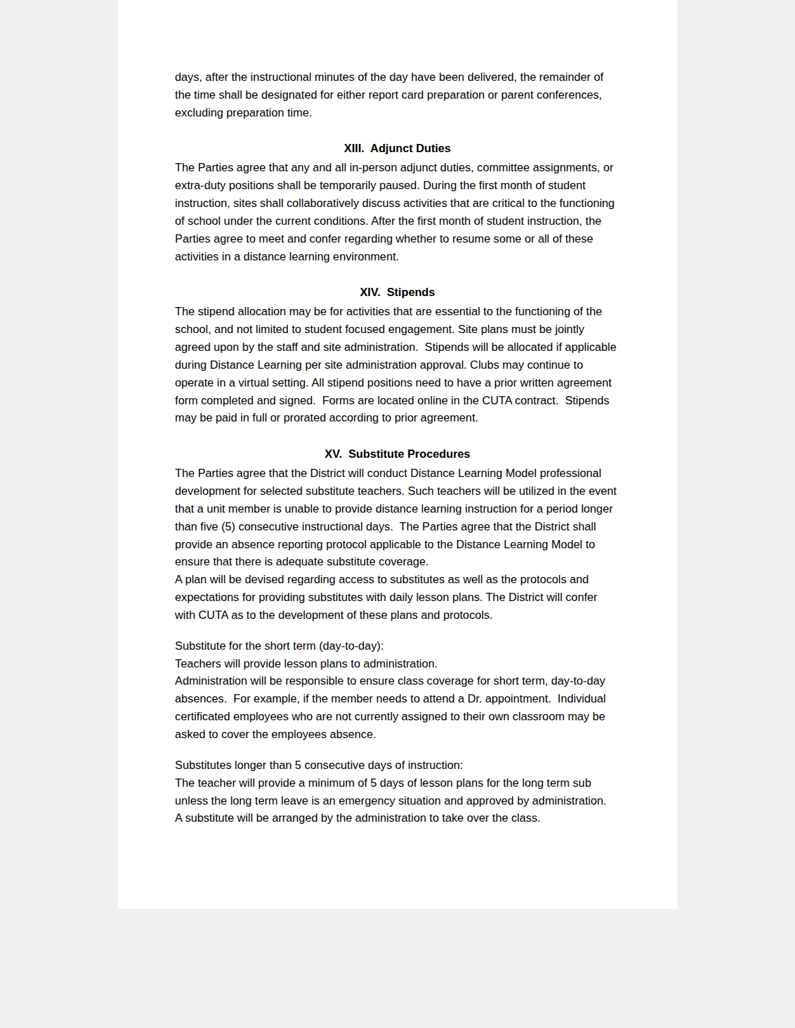days, after the instructional minutes of the day have been delivered, the remainder of the time shall be designated for either report card preparation or parent conferences, excluding preparation time.
XIII. Adjunct Duties
The Parties agree that any and all in-person adjunct duties, committee assignments, or extra-duty positions shall be temporarily paused. During the first month of student instruction, sites shall collaboratively discuss activities that are critical to the functioning of school under the current conditions. After the first month of student instruction, the Parties agree to meet and confer regarding whether to resume some or all of these activities in a distance learning environment.
XIV. Stipends
The stipend allocation may be for activities that are essential to the functioning of the school, and not limited to student focused engagement. Site plans must be jointly agreed upon by the staff and site administration. Stipends will be allocated if applicable during Distance Learning per site administration approval. Clubs may continue to operate in a virtual setting. All stipend positions need to have a prior written agreement form completed and signed. Forms are located online in the CUTA contract. Stipends may be paid in full or prorated according to prior agreement.
XV. Substitute Procedures
The Parties agree that the District will conduct Distance Learning Model professional development for selected substitute teachers. Such teachers will be utilized in the event that a unit member is unable to provide distance learning instruction for a period longer than five (5) consecutive instructional days. The Parties agree that the District shall provide an absence reporting protocol applicable to the Distance Learning Model to ensure that there is adequate substitute coverage.
A plan will be devised regarding access to substitutes as well as the protocols and expectations for providing substitutes with daily lesson plans. The District will confer with CUTA as to the development of these plans and protocols.
Substitute for the short term (day-to-day):
Teachers will provide lesson plans to administration.
Administration will be responsible to ensure class coverage for short term, day-to-day absences. For example, if the member needs to attend a Dr. appointment. Individual certificated employees who are not currently assigned to their own classroom may be asked to cover the employees absence.
Substitutes longer than 5 consecutive days of instruction:
The teacher will provide a minimum of 5 days of lesson plans for the long term sub unless the long term leave is an emergency situation and approved by administration.
A substitute will be arranged by the administration to take over the class.